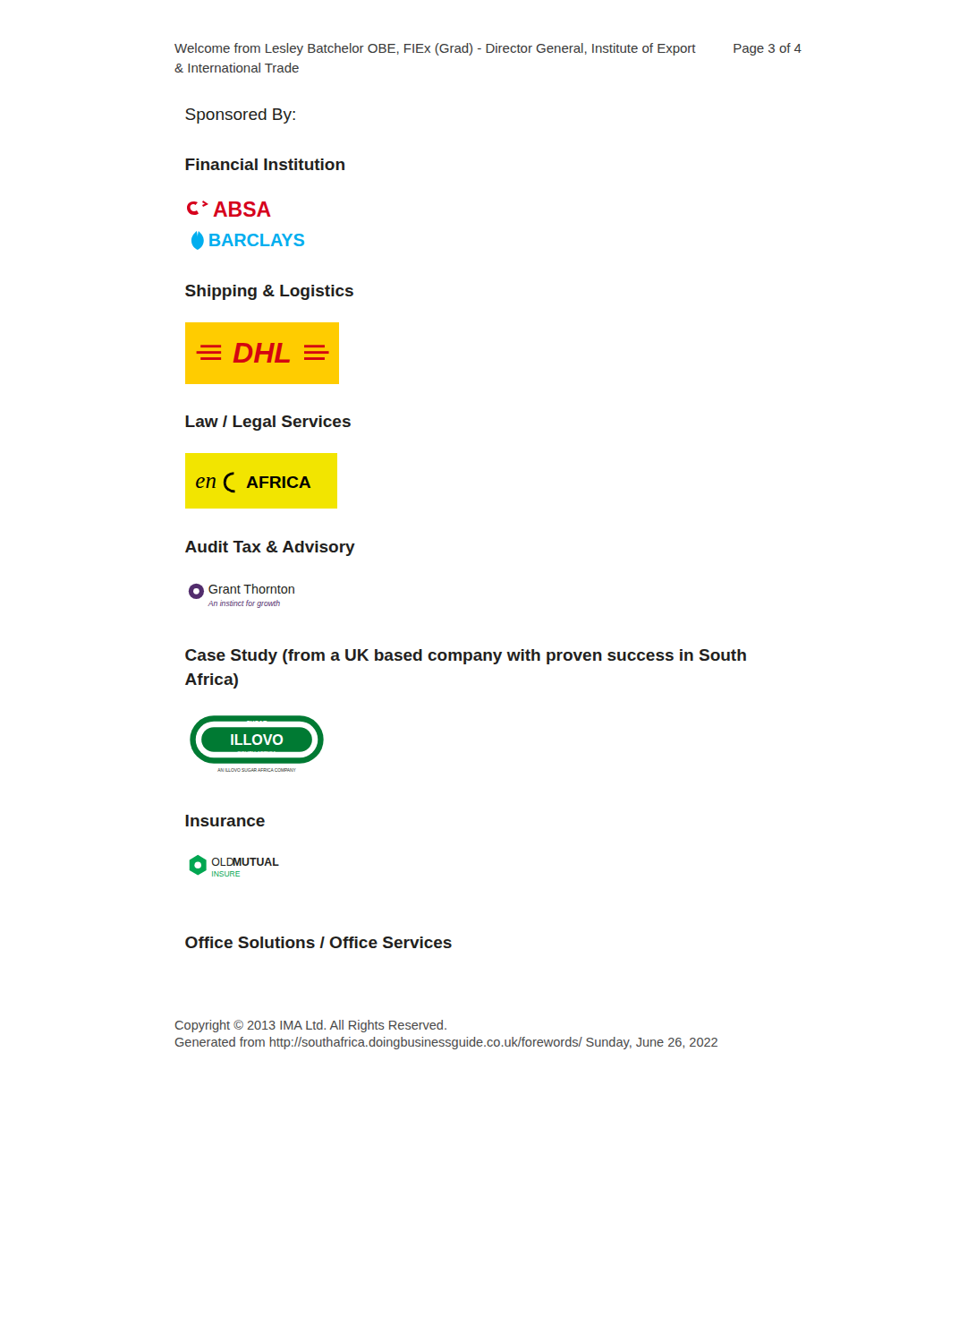Welcome from Lesley Batchelor OBE, FIEx (Grad) - Director General, Institute of Export & International Trade
Page 3 of 4
Sponsored By:
Financial Institution
Shipping & Logistics
Law / Legal Services
Audit Tax & Advisory
Case Study (from a UK based company with proven success in South Africa)
Insurance
Office Solutions / Office Services
Copyright © 2013 IMA Ltd. All Rights Reserved.
Generated from http://southafrica.doingbusinessguide.co.uk/forewords/ Sunday, June 26, 2022